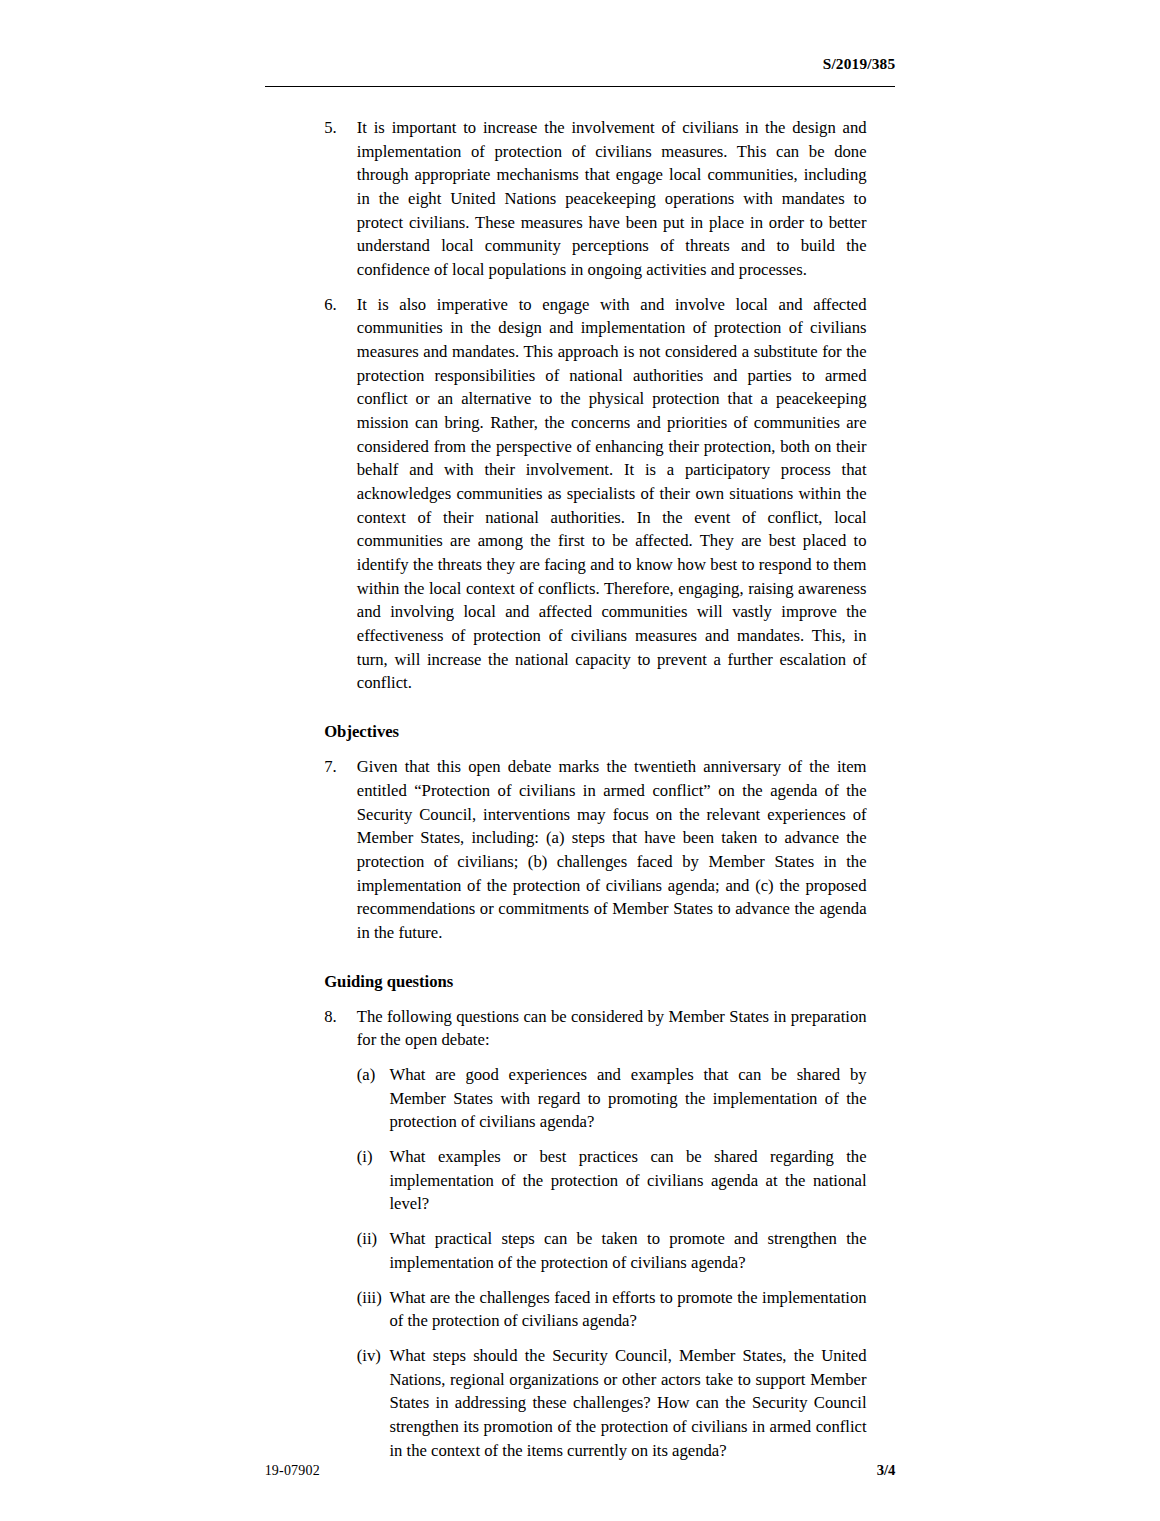S/2019/385
5.
It is important to increase the involvement of civilians in the design and implementation of protection of civilians measures. This can be done through appropriate mechanisms that engage local communities, including in the eight United Nations peacekeeping operations with mandates to protect civilians. These measures have been put in place in order to better understand local community perceptions of threats and to build the confidence of local populations in ongoing activities and processes.
6.
It is also imperative to engage with and involve local and affected communities in the design and implementation of protection of civilians measures and mandates. This approach is not considered a substitute for the protection responsibilities of national authorities and parties to armed conflict or an alternative to the physical protection that a peacekeeping mission can bring. Rather, the concerns and priorities of communities are considered from the perspective of enhancing their protection, both on their behalf and with their involvement. It is a participatory process that acknowledges communities as specialists of their own situations within the context of their national authorities. In the event of conflict, local communities are among the first to be affected. They are best placed to identify the threats they are facing and to know how best to respond to them within the local context of conflicts. Therefore, engaging, raising awareness and involving local and affected communities will vastly improve the effectiveness of protection of civilians measures and mandates. This, in turn, will increase the national capacity to prevent a further escalation of conflict.
Objectives
7.
Given that this open debate marks the twentieth anniversary of the item entitled “Protection of civilians in armed conflict” on the agenda of the Security Council, interventions may focus on the relevant experiences of Member States, including: (a) steps that have been taken to advance the protection of civilians; (b) challenges faced by Member States in the implementation of the protection of civilians agenda; and (c) the proposed recommendations or commitments of Member States to advance the agenda in the future.
Guiding questions
8.
The following questions can be considered by Member States in preparation for the open debate:
(a)
What are good experiences and examples that can be shared by Member States with regard to promoting the implementation of the protection of civilians agenda?
(i)
What examples or best practices can be shared regarding the implementation of the protection of civilians agenda at the national level?
(ii)
What practical steps can be taken to promote and strengthen the implementation of the protection of civilians agenda?
(iii)
What are the challenges faced in efforts to promote the implementation of the protection of civilians agenda?
(iv)
What steps should the Security Council, Member States, the United Nations, regional organizations or other actors take to support Member States in addressing these challenges? How can the Security Council strengthen its promotion of the protection of civilians in armed conflict in the context of the items currently on its agenda?
19-07902 3/4